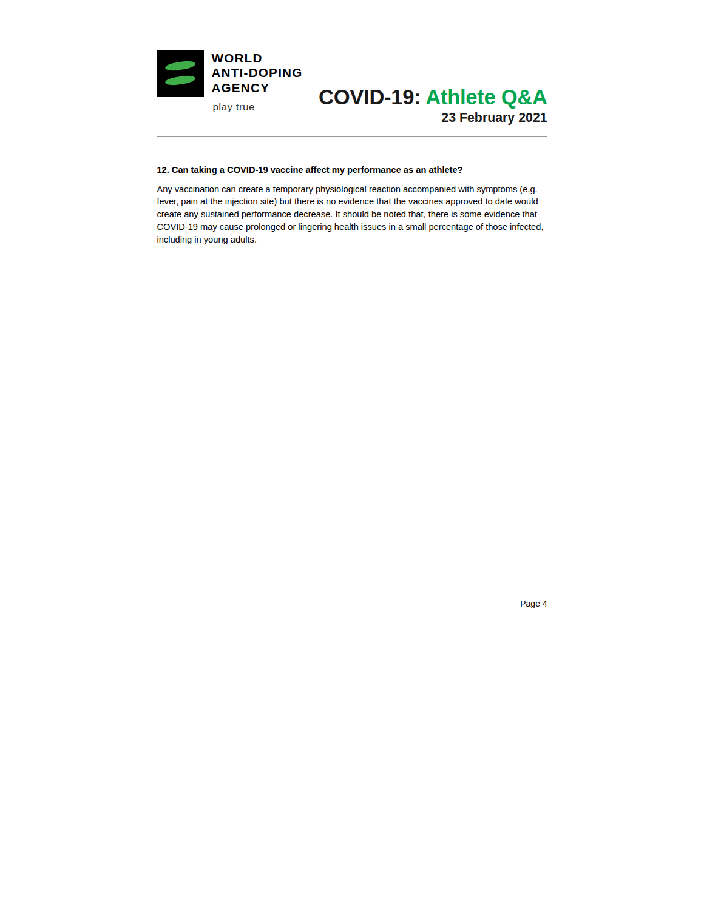WORLD
ANTI-DOPING
AGENCY
play true
COVID-19: Athlete Q&A
23 February 2021
12. Can taking a COVID-19 vaccine affect my performance as an athlete?
Any vaccination can create a temporary physiological reaction accompanied with symptoms (e.g. fever, pain at the injection site) but there is no evidence that the vaccines approved to date would create any sustained performance decrease. It should be noted that, there is some evidence that COVID-19 may cause prolonged or lingering health issues in a small percentage of those infected, including in young adults.
Page 4